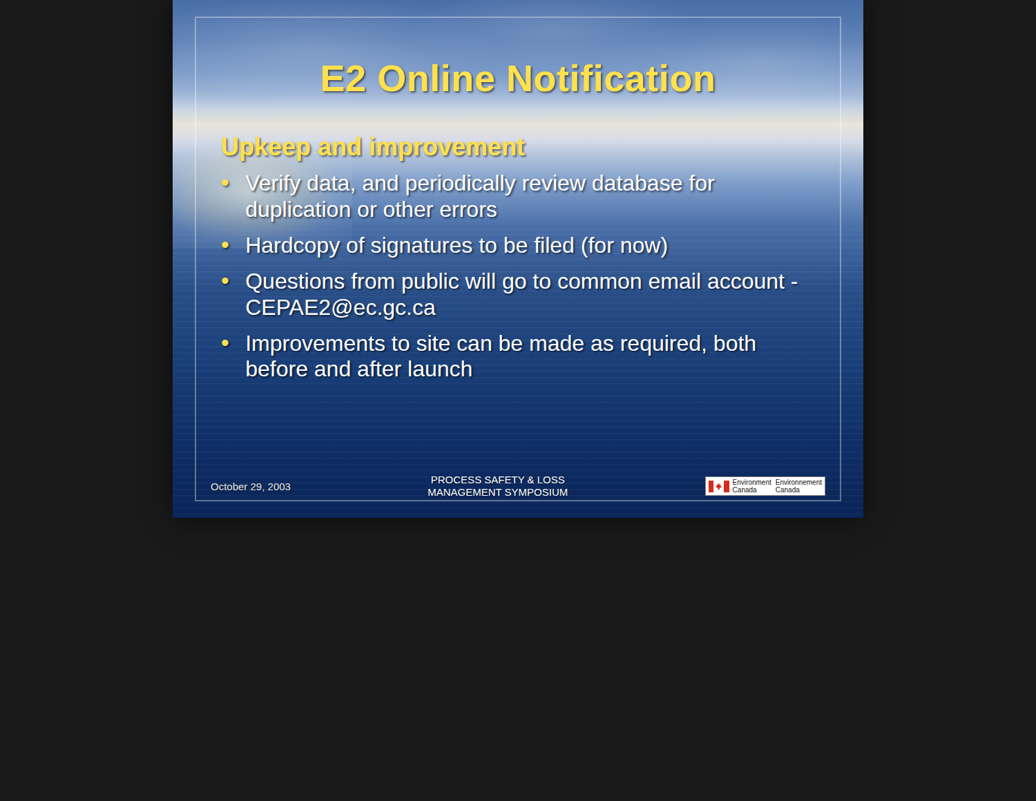E2 Online Notification
Upkeep and improvement
Verify data, and periodically review database for duplication or other errors
Hardcopy of signatures to be filed (for now)
Questions from public will go to common email account - CEPAE2@ec.gc.ca
Improvements to site can be made as required, both before and after launch
October 29, 2003
PROCESS SAFETY & LOSS
MANAGEMENT SYMPOSIUM
Environment Canada
Environnement Canada